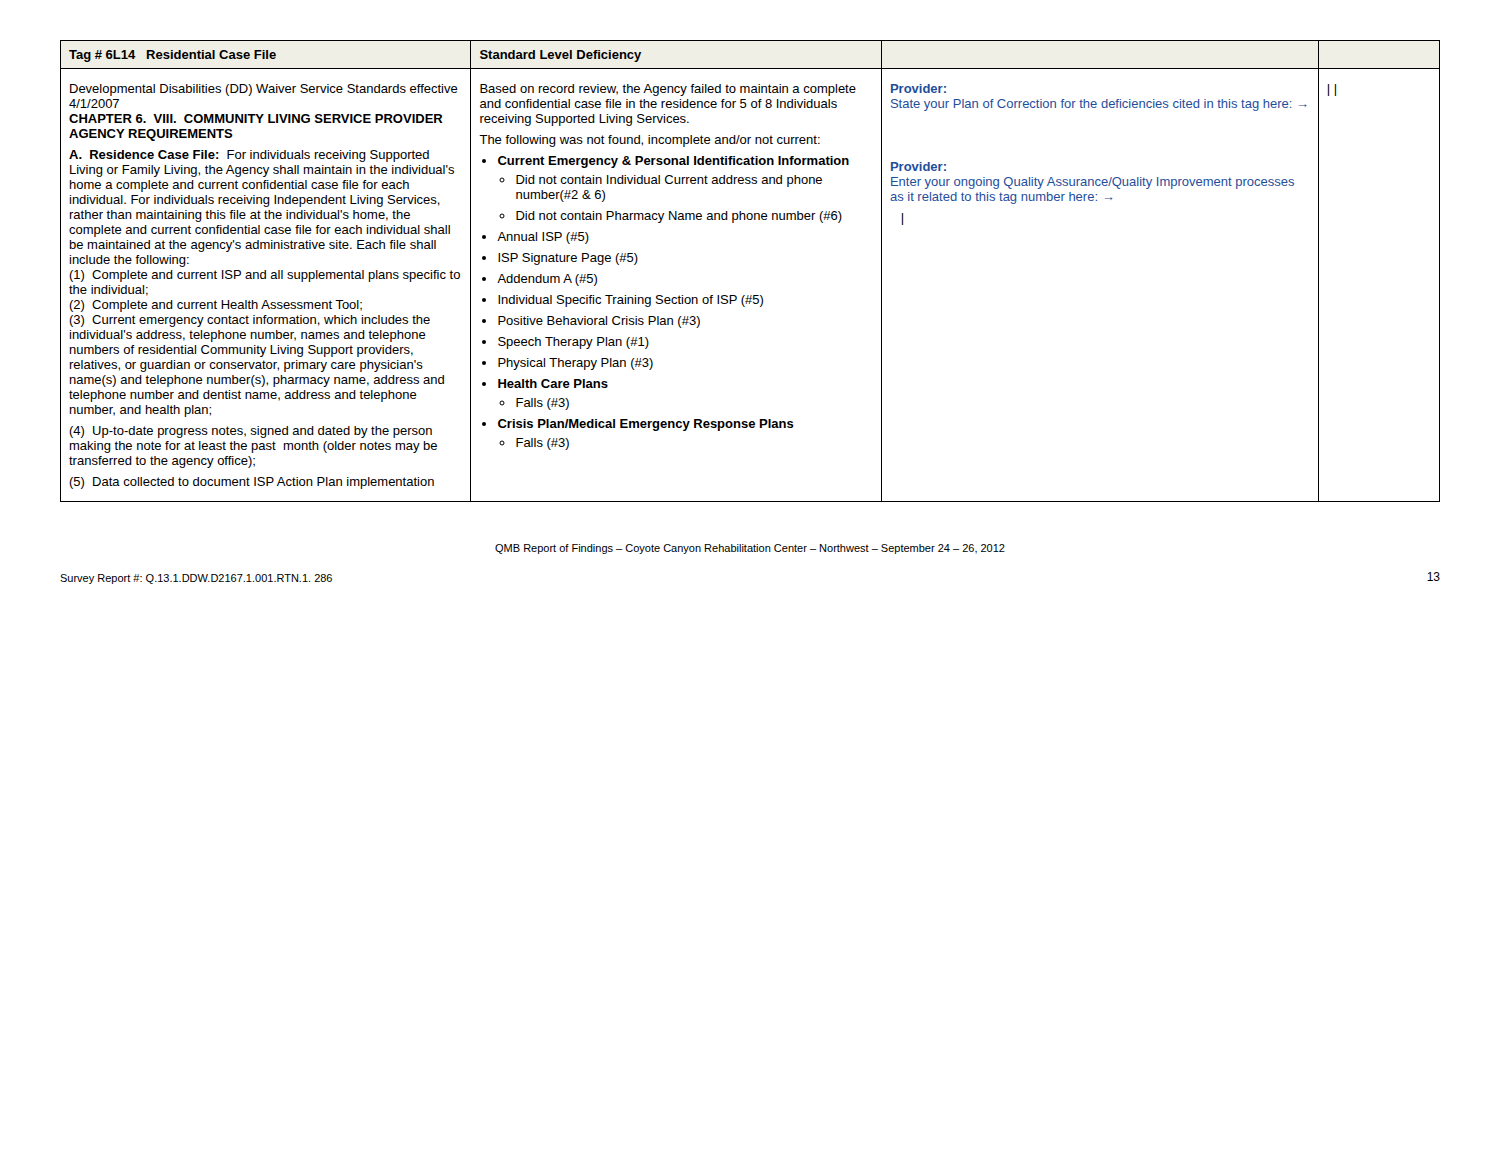| Tag # 6L14 Residential Case File | Standard Level Deficiency | | |
| Developmental Disabilities (DD) Waiver Service Standards effective 4/1/2007 CHAPTER 6. VIII. COMMUNITY LIVING SERVICE PROVIDER AGENCY REQUIREMENTS A. Residence Case File: For individuals receiving Supported Living or Family Living, the Agency shall maintain in the individual's home a complete and current confidential case file for each individual. For individuals receiving Independent Living Services, rather than maintaining this file at the individual's home, the complete and current confidential case file for each individual shall be maintained at the agency's administrative site. Each file shall include the following: (1) Complete and current ISP and all supplemental plans specific to the individual; (2) Complete and current Health Assessment Tool; (3) Current emergency contact information, which includes the individual's address, telephone number, names and telephone numbers of residential Community Living Support providers, relatives, or guardian or conservator, primary care physician's name(s) and telephone number(s), pharmacy name, address and telephone number and dentist name, address and telephone number, and health plan; (4) Up-to-date progress notes, signed and dated by the person making the note for at least the past month (older notes may be transferred to the agency office); (5) Data collected to document ISP Action Plan implementation | Based on record review, the Agency failed to maintain a complete and confidential case file in the residence for 5 of 8 Individuals receiving Supported Living Services. The following was not found, incomplete and/or not current: Current Emergency & Personal Identification Information Did not contain Individual Current address and phone number(#2 & 6) Did not contain Pharmacy Name and phone number (#6) Annual ISP (#5) ISP Signature Page (#5) Addendum A (#5) Individual Specific Training Section of ISP (#5) Positive Behavioral Crisis Plan (#3) Speech Therapy Plan (#1) Physical Therapy Plan (#3) Health Care Plans Falls (#3) Crisis Plan/Medical Emergency Response Plans Falls (#3) | Provider: State your Plan of Correction for the deficiencies cited in this tag here: → Provider: Enter your ongoing Quality Assurance/Quality Improvement processes as it related to this tag number here: → / | / / |
QMB Report of Findings – Coyote Canyon Rehabilitation Center – Northwest – September 24 – 26, 2012
Survey Report #: Q.13.1.DDW.D2167.1.001.RTN.1. 286
13